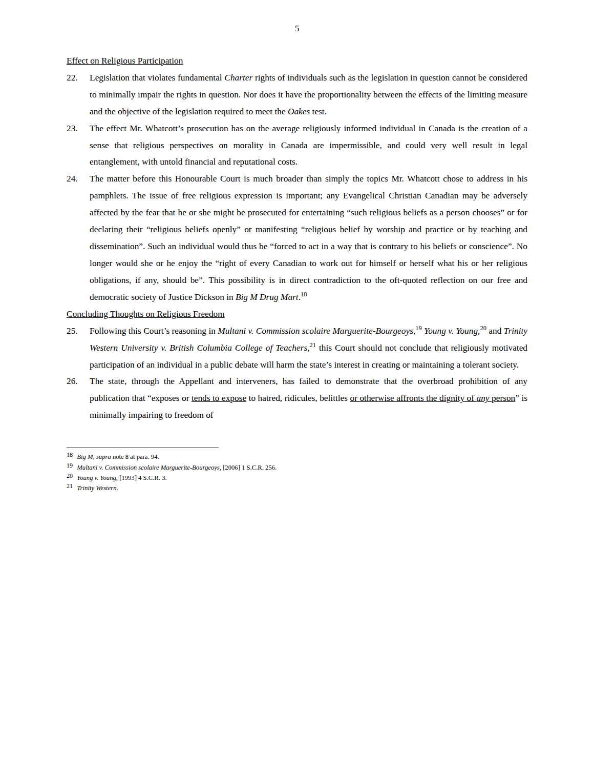5
Effect on Religious Participation
22. Legislation that violates fundamental Charter rights of individuals such as the legislation in question cannot be considered to minimally impair the rights in question. Nor does it have the proportionality between the effects of the limiting measure and the objective of the legislation required to meet the Oakes test.
23. The effect Mr. Whatcott’s prosecution has on the average religiously informed individual in Canada is the creation of a sense that religious perspectives on morality in Canada are impermissible, and could very well result in legal entanglement, with untold financial and reputational costs.
24. The matter before this Honourable Court is much broader than simply the topics Mr. Whatcott chose to address in his pamphlets. The issue of free religious expression is important; any Evangelical Christian Canadian may be adversely affected by the fear that he or she might be prosecuted for entertaining “such religious beliefs as a person chooses” or for declaring their “religious beliefs openly” or manifesting “religious belief by worship and practice or by teaching and dissemination”. Such an individual would thus be “forced to act in a way that is contrary to his beliefs or conscience”. No longer would she or he enjoy the “right of every Canadian to work out for himself or herself what his or her religious obligations, if any, should be”. This possibility is in direct contradiction to the oft-quoted reflection on our free and democratic society of Justice Dickson in Big M Drug Mart.18
Concluding Thoughts on Religious Freedom
25. Following this Court’s reasoning in Multani v. Commission scolaire Marguerite-Bourgeoys,19 Young v. Young,20 and Trinity Western University v. British Columbia College of Teachers,21 this Court should not conclude that religiously motivated participation of an individual in a public debate will harm the state’s interest in creating or maintaining a tolerant society.
26. The state, through the Appellant and interveners, has failed to demonstrate that the overbroad prohibition of any publication that “exposes or tends to expose to hatred, ridicules, belittles or otherwise affronts the dignity of any person” is minimally impairing to freedom of
18 Big M, supra note 8 at para. 94.
19 Multani v. Commission scolaire Marguerite-Bourgeoys, [2006] 1 S.C.R. 256.
20 Young v. Young, [1993] 4 S.C.R. 3.
21 Trinity Western.